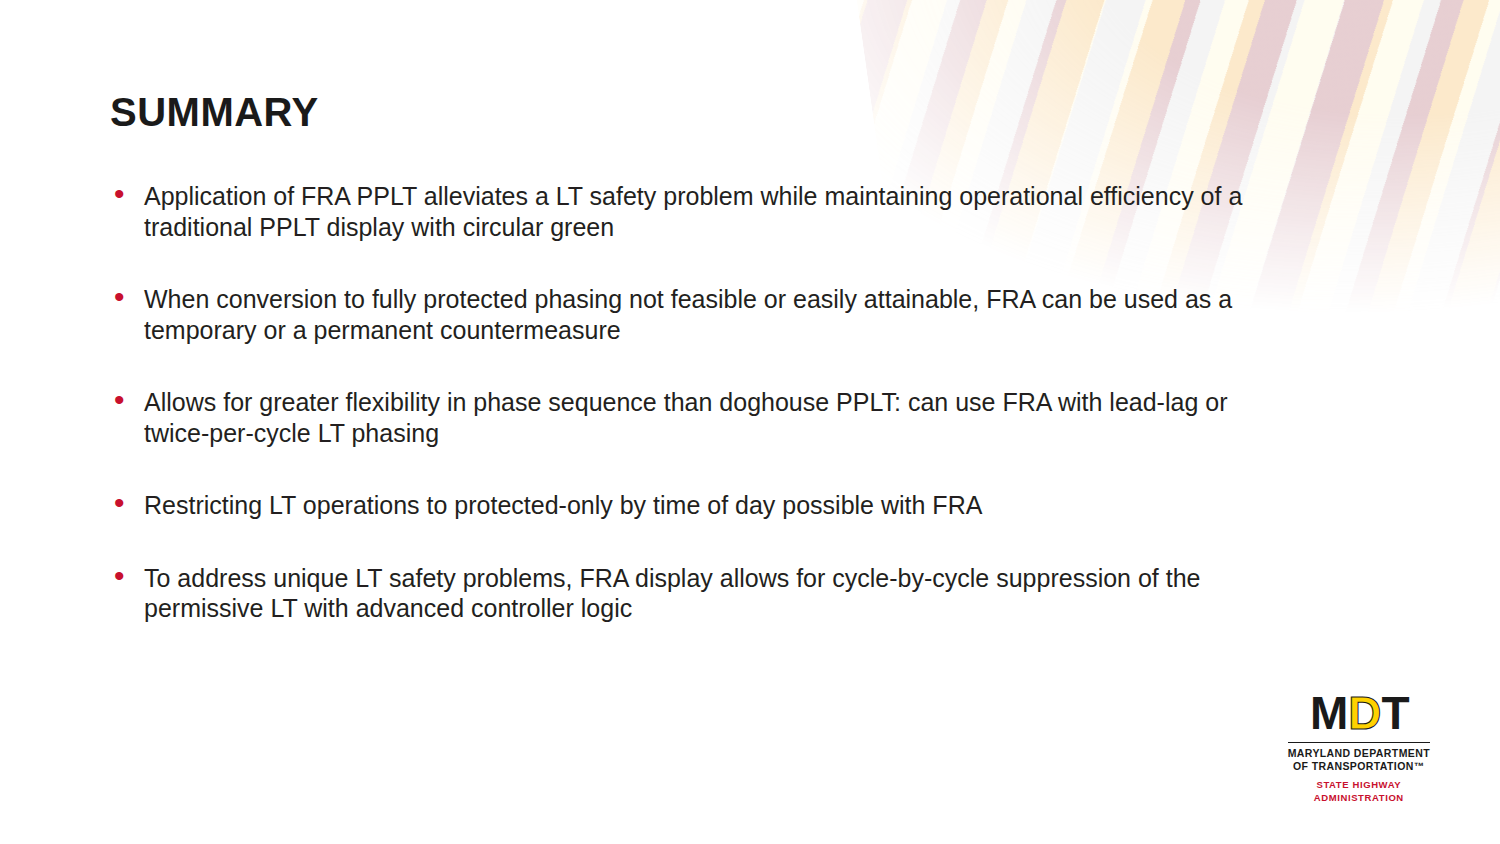SUMMARY
Application of FRA PPLT alleviates a LT safety problem while maintaining operational efficiency of a traditional PPLT display with circular green
When conversion to fully protected phasing not feasible or easily attainable, FRA can be used as a temporary or a permanent countermeasure
Allows for greater flexibility in phase sequence than doghouse PPLT: can use FRA with lead-lag or twice-per-cycle LT phasing
Restricting LT operations to protected-only by time of day possible with FRA
To address unique LT safety problems, FRA display allows for cycle-by-cycle suppression of the permissive LT with advanced controller logic
MDT
MARYLAND DEPARTMENT
OF TRANSPORTATION™
STATE HIGHWAY
ADMINISTRATION